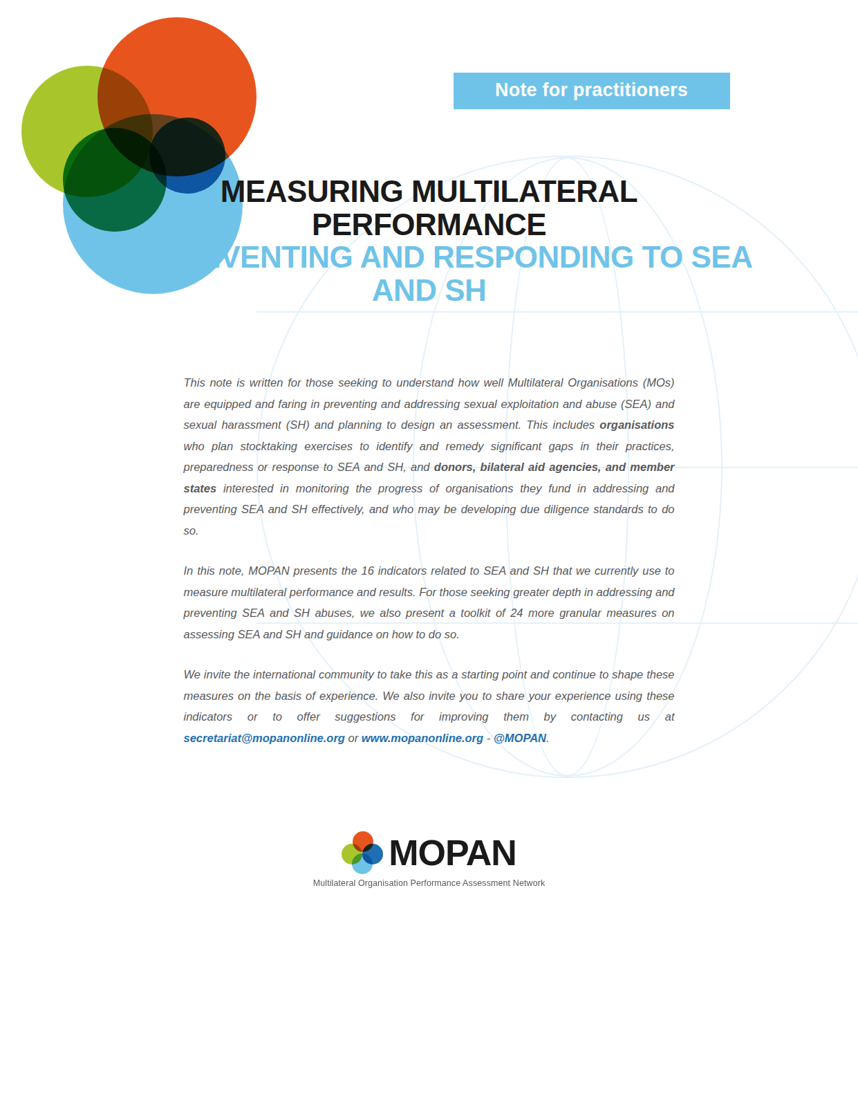Note for practitioners
MEASURING MULTILATERAL PERFORMANCE ON PREVENTING AND RESPONDING TO SEA AND SH
This note is written for those seeking to understand how well Multilateral Organisations (MOs) are equipped and faring in preventing and addressing sexual exploitation and abuse (SEA) and sexual harassment (SH) and planning to design an assessment. This includes organisations who plan stocktaking exercises to identify and remedy significant gaps in their practices, preparedness or response to SEA and SH, and donors, bilateral aid agencies, and member states interested in monitoring the progress of organisations they fund in addressing and preventing SEA and SH effectively, and who may be developing due diligence standards to do so.
In this note, MOPAN presents the 16 indicators related to SEA and SH that we currently use to measure multilateral performance and results. For those seeking greater depth in addressing and preventing SEA and SH abuses, we also present a toolkit of 24 more granular measures on assessing SEA and SH and guidance on how to do so.
We invite the international community to take this as a starting point and continue to shape these measures on the basis of experience. We also invite you to share your experience using these indicators or to offer suggestions for improving them by contacting us at secretariat@mopanonline.org or www.mopanonline.org - @MOPAN.
MOPAN
Multilateral Organisation Performance Assessment Network